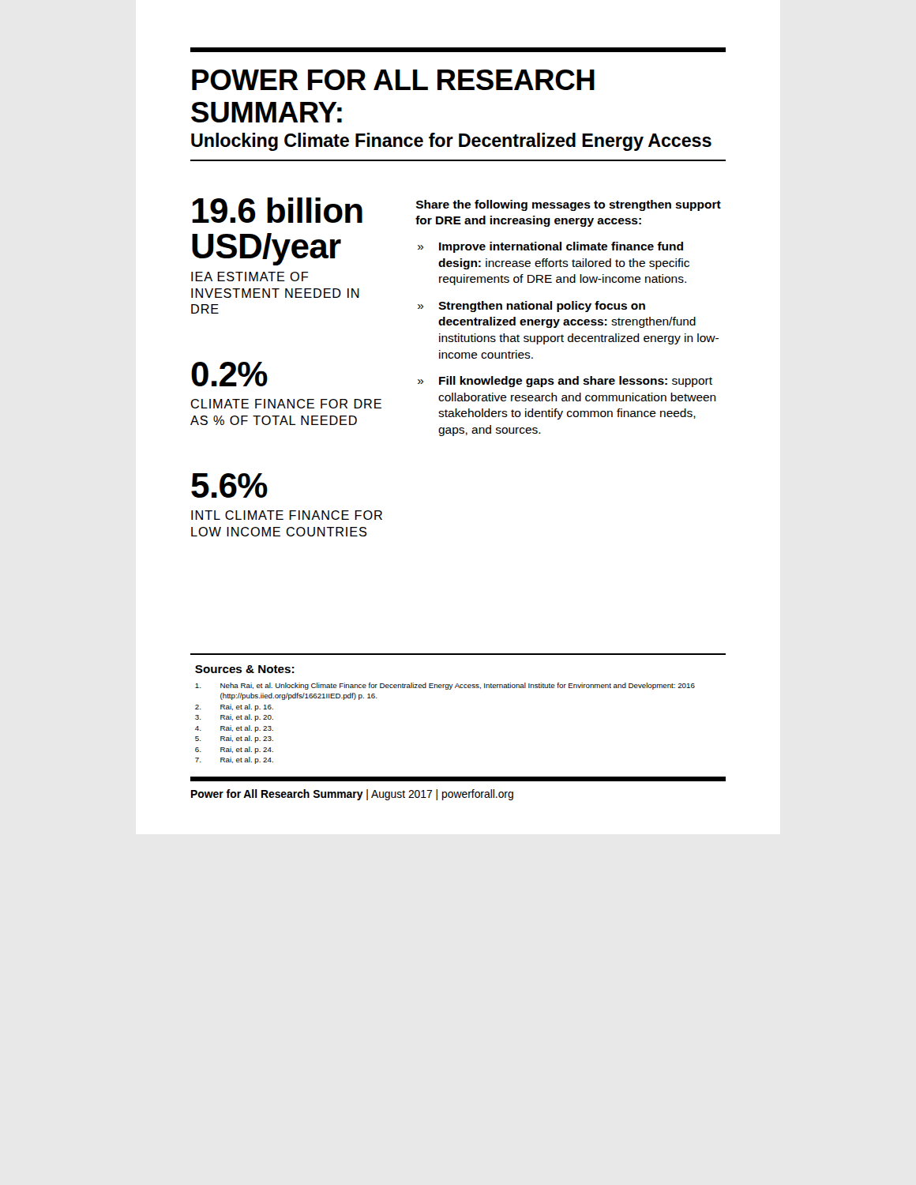Power for All Research Summary:
Unlocking Climate Finance for Decentralized Energy Access
19.6 billion USD/year
IEA estimate of investment needed in DRE
0.2%
Climate finance for DRE as % of total needed
5.6%
Intl climate finance for low income countries
Share the following messages to strengthen support for DRE and increasing energy access:
Improve international climate finance fund design: increase efforts tailored to the specific requirements of DRE and low-income nations.
Strengthen national policy focus on decentralized energy access: strengthen/fund institutions that support decentralized energy in low-income countries.
Fill knowledge gaps and share lessons: support collaborative research and communication between stakeholders to identify common finance needs, gaps, and sources.
Sources & Notes:
| 1. | Neha Rai, et al. Unlocking Climate Finance for Decentralized Energy Access, International Institute for Environment and Development: 2016 (http://pubs.iied.org/pdfs/16621IIED.pdf) p. 16. |
| 2. | Rai, et al. p. 16. |
| 3. | Rai, et al. p. 20. |
| 4. | Rai, et al. p. 23. |
| 5. | Rai, et al. p. 23. |
| 6. | Rai, et al. p. 24. |
| 7. | Rai, et al. p. 24. |
Power for All Research Summary | August 2017 | powerforall.org